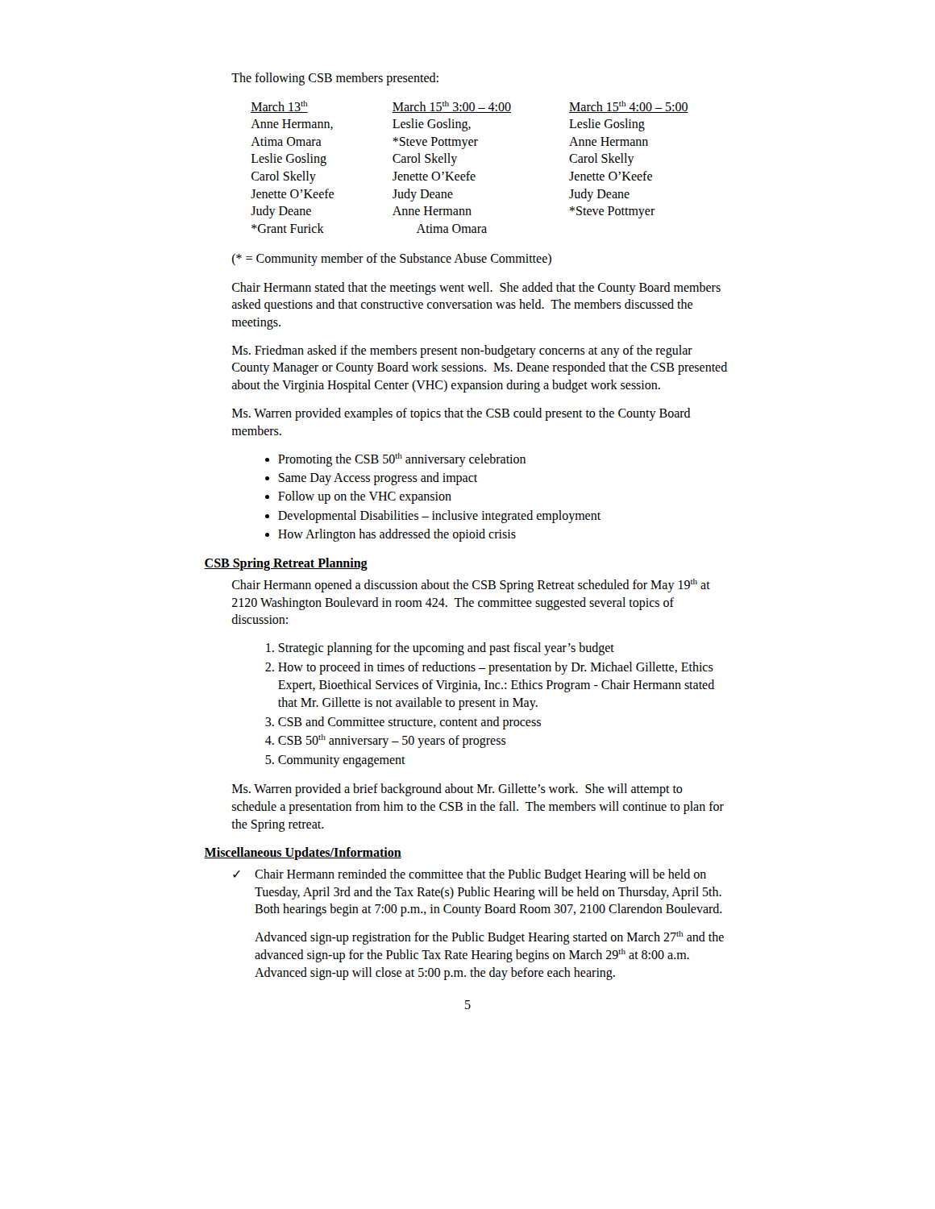The following CSB members presented:
March 13th
March 15th 3:00 – 4:00
March 15th 4:00 – 5:00
Anne Hermann,
Leslie Gosling,
Leslie Gosling
Atima Omara
*Steve Pottmyer
Anne Hermann
Leslie Gosling
Carol Skelly
Carol Skelly
Carol Skelly
Jenette O’Keefe
Jenette O’Keefe
Jenette O’Keefe
Judy Deane
Judy Deane
Judy Deane
Anne Hermann
*Steve Pottmyer
*Grant Furick
Atima Omara
(* = Community member of the Substance Abuse Committee)
Chair Hermann stated that the meetings went well. She added that the County Board members asked questions and that constructive conversation was held. The members discussed the meetings.
Ms. Friedman asked if the members present non-budgetary concerns at any of the regular County Manager or County Board work sessions. Ms. Deane responded that the CSB presented about the Virginia Hospital Center (VHC) expansion during a budget work session.
Ms. Warren provided examples of topics that the CSB could present to the County Board members.
Promoting the CSB 50th anniversary celebration
Same Day Access progress and impact
Follow up on the VHC expansion
Developmental Disabilities – inclusive integrated employment
How Arlington has addressed the opioid crisis
CSB Spring Retreat Planning
Chair Hermann opened a discussion about the CSB Spring Retreat scheduled for May 19th at 2120 Washington Boulevard in room 424. The committee suggested several topics of discussion:
Strategic planning for the upcoming and past fiscal year’s budget
How to proceed in times of reductions – presentation by Dr. Michael Gillette, Ethics Expert, Bioethical Services of Virginia, Inc.: Ethics Program - Chair Hermann stated that Mr. Gillette is not available to present in May.
CSB and Committee structure, content and process
CSB 50th anniversary – 50 years of progress
Community engagement
Ms. Warren provided a brief background about Mr. Gillette’s work. She will attempt to schedule a presentation from him to the CSB in the fall. The members will continue to plan for the Spring retreat.
Miscellaneous Updates/Information
Chair Hermann reminded the committee that the Public Budget Hearing will be held on Tuesday, April 3rd and the Tax Rate(s) Public Hearing will be held on Thursday, April 5th. Both hearings begin at 7:00 p.m., in County Board Room 307, 2100 Clarendon Boulevard.
Advanced sign-up registration for the Public Budget Hearing started on March 27th and the advanced sign-up for the Public Tax Rate Hearing begins on March 29th at 8:00 a.m. Advanced sign-up will close at 5:00 p.m. the day before each hearing.
5